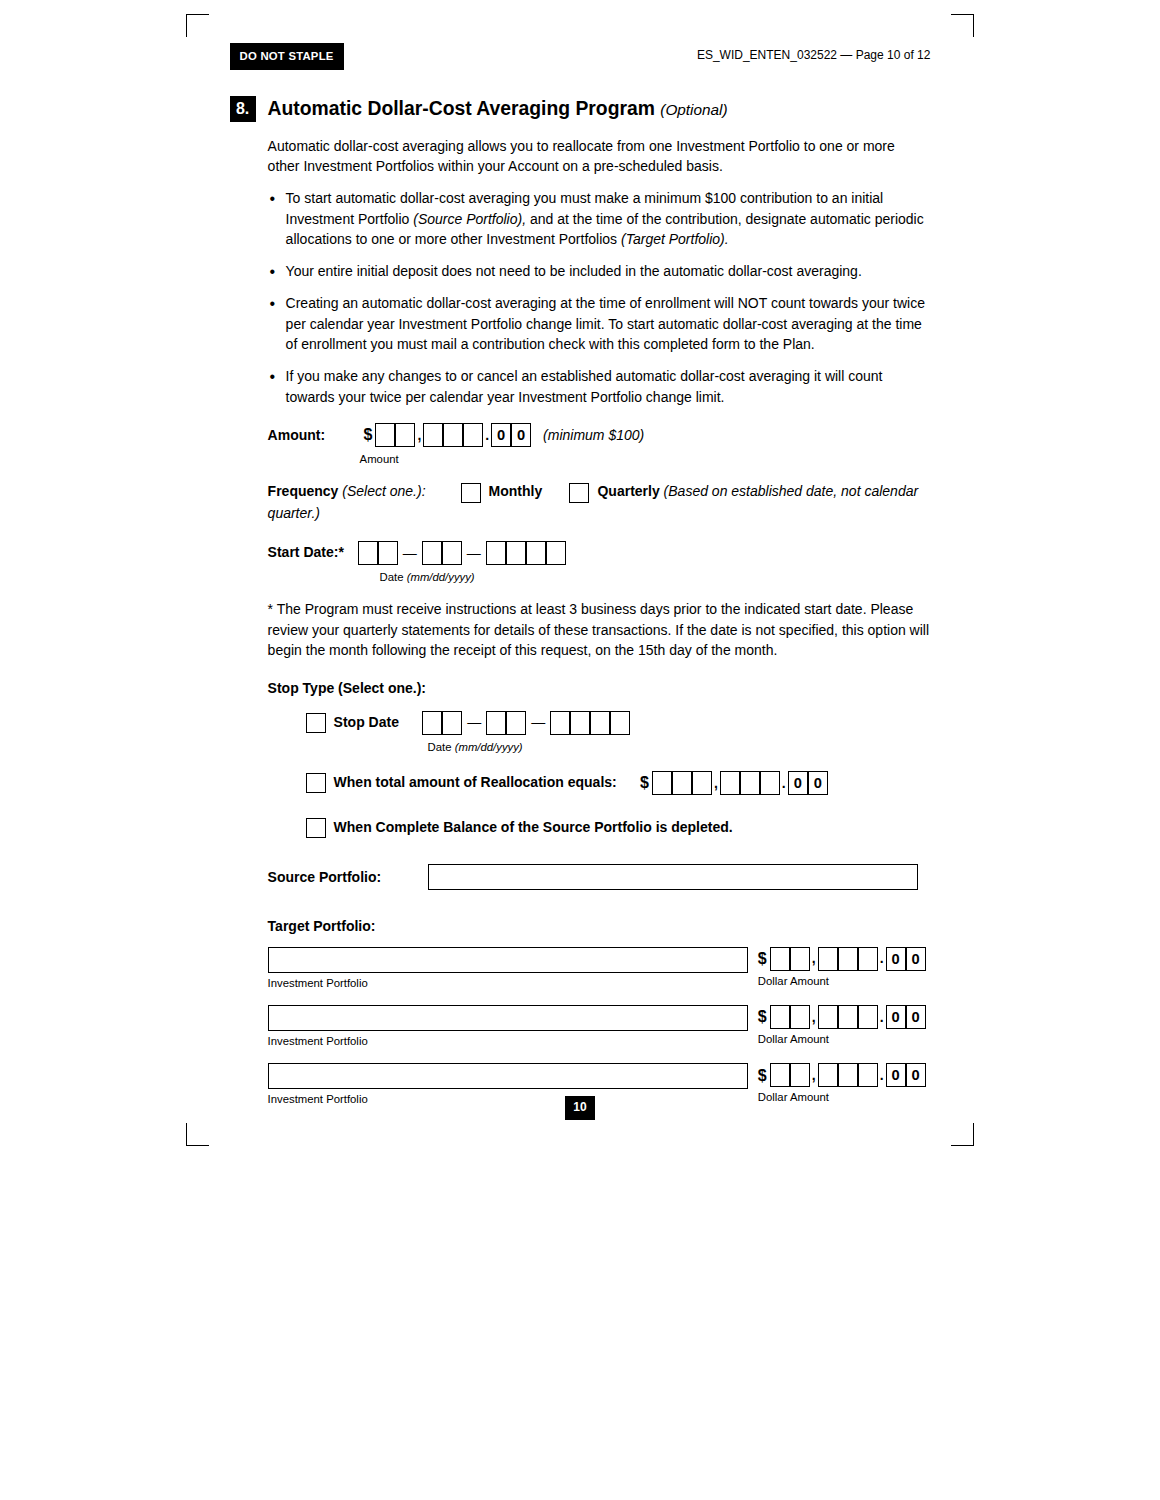DO NOT STAPLE
ES_WID_ENTEN_032522 — Page 10 of 12
8.
Automatic Dollar-Cost Averaging Program (Optional)
Automatic dollar-cost averaging allows you to reallocate from one Investment Portfolio to one or more other Investment Portfolios within your Account on a pre-scheduled basis.
To start automatic dollar-cost averaging you must make a minimum $100 contribution to an initial Investment Portfolio (Source Portfolio), and at the time of the contribution, designate automatic periodic allocations to one or more other Investment Portfolios (Target Portfolio).
Your entire initial deposit does not need to be included in the automatic dollar-cost averaging.
Creating an automatic dollar-cost averaging at the time of enrollment will NOT count towards your twice per calendar year Investment Portfolio change limit. To start automatic dollar-cost averaging at the time of enrollment you must mail a contribution check with this completed form to the Plan.
If you make any changes to or cancel an established automatic dollar-cost averaging it will count towards your twice per calendar year Investment Portfolio change limit.
Amount: $ , . 00 (minimum $100)
Amount
Frequency (Select one.): Monthly Quarterly (Based on established date, not calendar quarter.)
Start Date:* — —
Date (mm/dd/yyyy)
* The Program must receive instructions at least 3 business days prior to the indicated start date. Please review your quarterly statements for details of these transactions. If the date is not specified, this option will begin the month following the receipt of this request, on the 15th day of the month.
Stop Type (Select one.):
Stop Date — —
Date (mm/dd/yyyy)
When total amount of Reallocation equals: $ , . 00
When Complete Balance of the Source Portfolio is depleted.
Source Portfolio:
Target Portfolio:
Investment Portfolio
$ , . 00
Dollar Amount
Investment Portfolio
$ , . 00
Dollar Amount
Investment Portfolio
$ , . 00
Dollar Amount
10